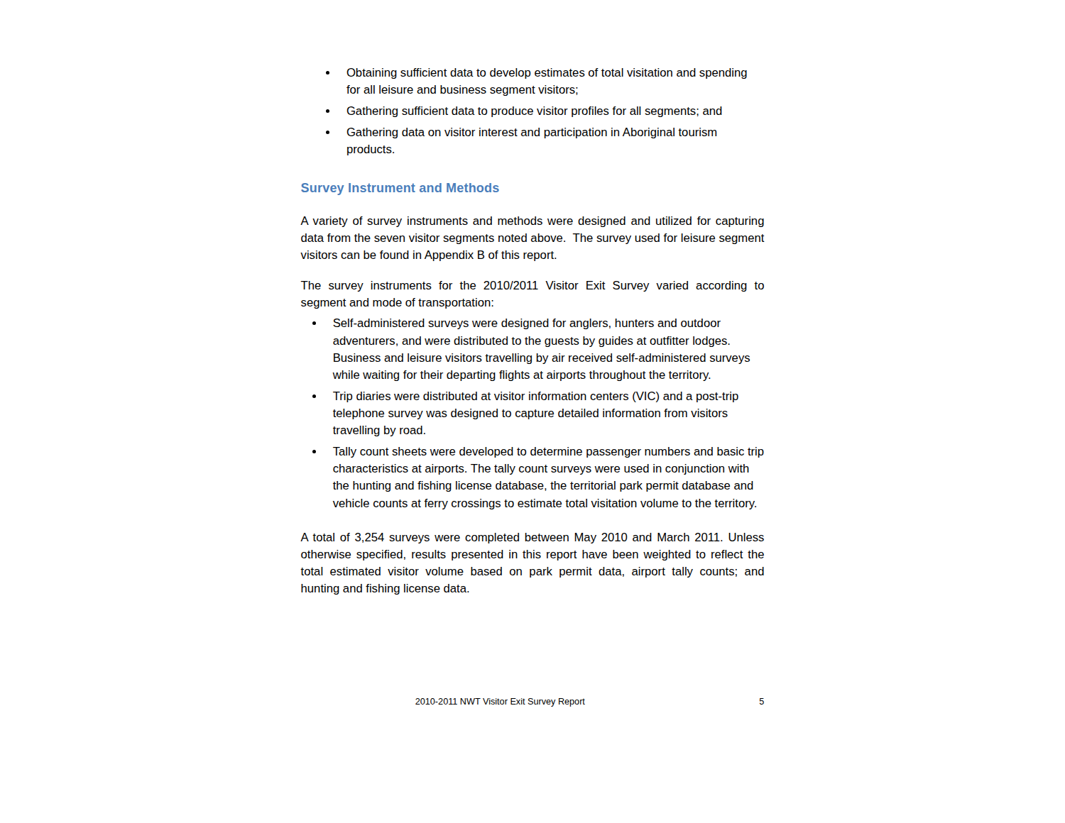Obtaining sufficient data to develop estimates of total visitation and spending for all leisure and business segment visitors;
Gathering sufficient data to produce visitor profiles for all segments; and
Gathering data on visitor interest and participation in Aboriginal tourism products.
Survey Instrument and Methods
A variety of survey instruments and methods were designed and utilized for capturing data from the seven visitor segments noted above. The survey used for leisure segment visitors can be found in Appendix B of this report.
The survey instruments for the 2010/2011 Visitor Exit Survey varied according to segment and mode of transportation:
Self-administered surveys were designed for anglers, hunters and outdoor adventurers, and were distributed to the guests by guides at outfitter lodges. Business and leisure visitors travelling by air received self-administered surveys while waiting for their departing flights at airports throughout the territory.
Trip diaries were distributed at visitor information centers (VIC) and a post-trip telephone survey was designed to capture detailed information from visitors travelling by road.
Tally count sheets were developed to determine passenger numbers and basic trip characteristics at airports. The tally count surveys were used in conjunction with the hunting and fishing license database, the territorial park permit database and vehicle counts at ferry crossings to estimate total visitation volume to the territory.
A total of 3,254 surveys were completed between May 2010 and March 2011. Unless otherwise specified, results presented in this report have been weighted to reflect the total estimated visitor volume based on park permit data, airport tally counts; and hunting and fishing license data.
2010-2011 NWT Visitor Exit Survey Report 5